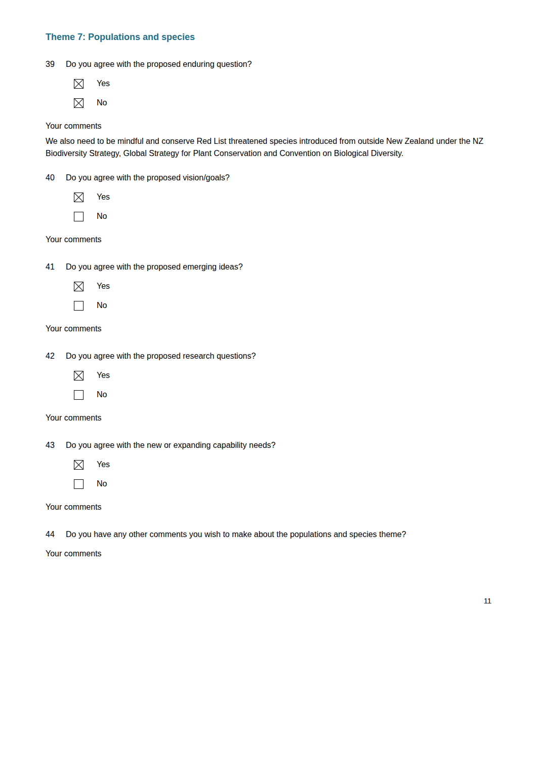Theme 7: Populations and species
39 Do you agree with the proposed enduring question?
Yes
No
Your comments
We also need to be mindful and conserve Red List threatened species introduced from outside New Zealand under the NZ Biodiversity Strategy, Global Strategy for Plant Conservation and Convention on Biological Diversity.
40 Do you agree with the proposed vision/goals?
Yes
No
Your comments
41 Do you agree with the proposed emerging ideas?
Yes
No
Your comments
42 Do you agree with the proposed research questions?
Yes
No
Your comments
43 Do you agree with the new or expanding capability needs?
Yes
No
Your comments
44 Do you have any other comments you wish to make about the populations and species theme?
Your comments
11